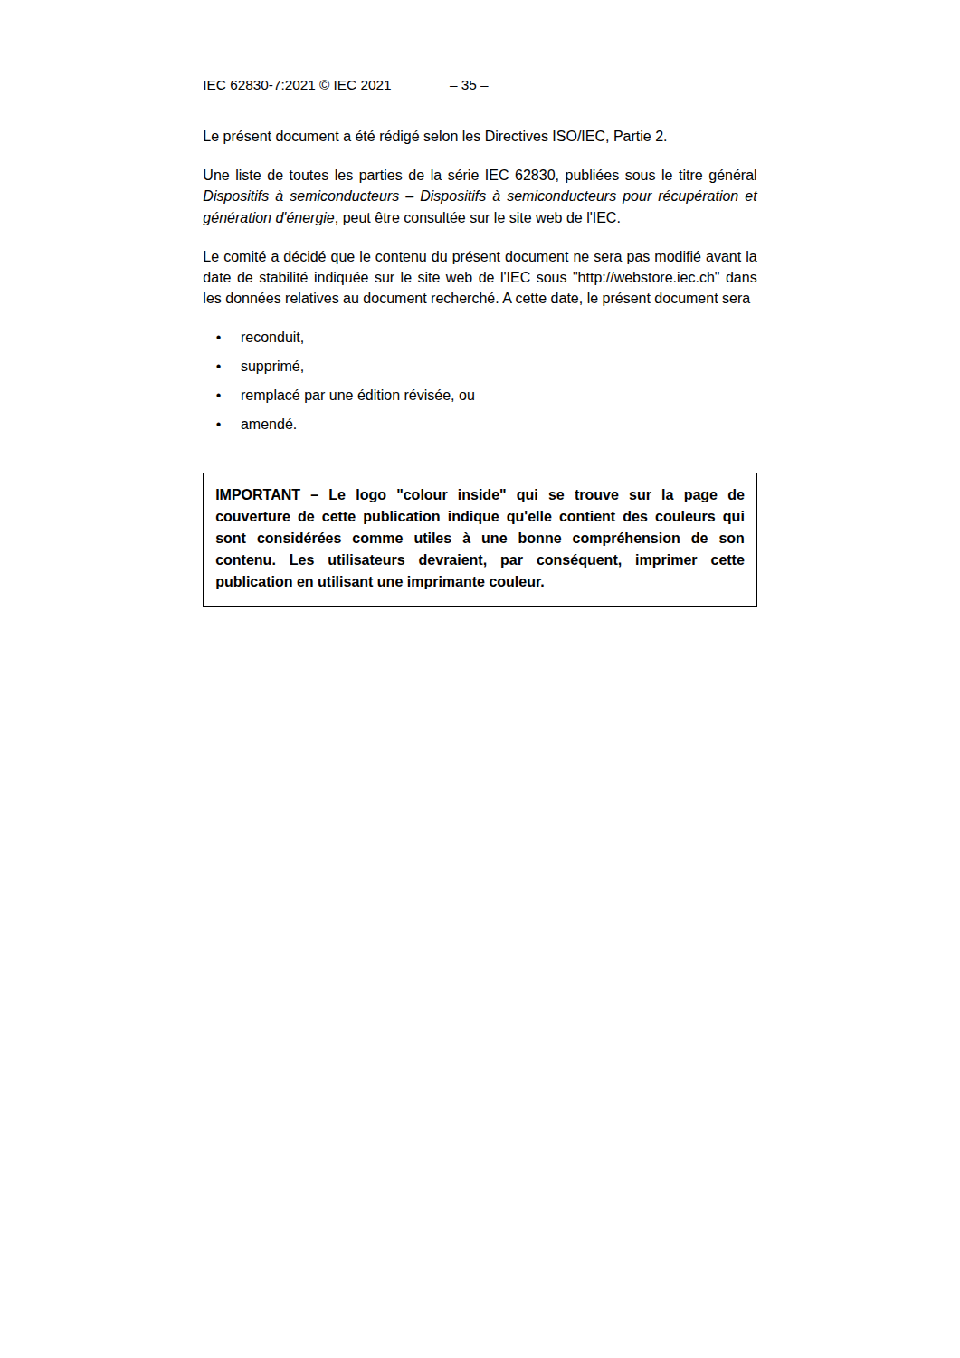IEC 62830-7:2021 © IEC 2021 – 35 –
Le présent document a été rédigé selon les Directives ISO/IEC, Partie 2.
Une liste de toutes les parties de la série IEC 62830, publiées sous le titre général Dispositifs à semiconducteurs – Dispositifs à semiconducteurs pour récupération et génération d'énergie, peut être consultée sur le site web de l'IEC.
Le comité a décidé que le contenu du présent document ne sera pas modifié avant la date de stabilité indiquée sur le site web de l'IEC sous "http://webstore.iec.ch" dans les données relatives au document recherché. A cette date, le présent document sera
reconduit,
supprimé,
remplacé par une édition révisée, ou
amendé.
IMPORTANT – Le logo "colour inside" qui se trouve sur la page de couverture de cette publication indique qu'elle contient des couleurs qui sont considérées comme utiles à une bonne compréhension de son contenu. Les utilisateurs devraient, par conséquent, imprimer cette publication en utilisant une imprimante couleur.